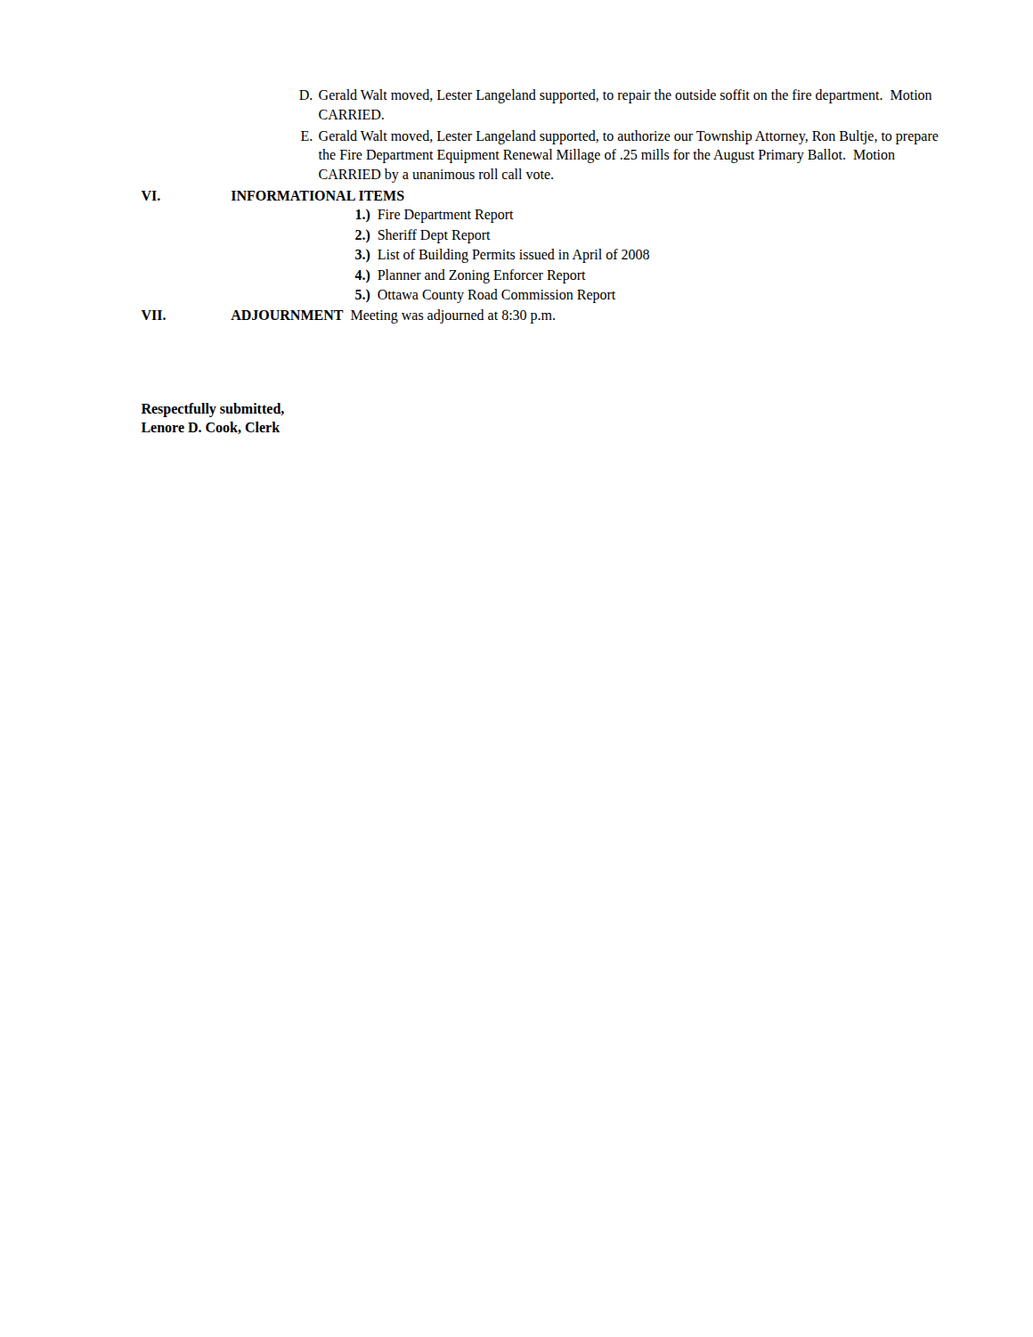Gerald Walt moved, Lester Langeland supported, to repair the outside soffit on the fire department. Motion CARRIED.
Gerald Walt moved, Lester Langeland supported, to authorize our Township Attorney, Ron Bultje, to prepare the Fire Department Equipment Renewal Millage of .25 mills for the August Primary Ballot. Motion CARRIED by a unanimous roll call vote.
VI. INFORMATIONAL ITEMS
1.) Fire Department Report
2.) Sheriff Dept Report
3.) List of Building Permits issued in April of 2008
4.) Planner and Zoning Enforcer Report
5.) Ottawa County Road Commission Report
VII. ADJOURNMENT Meeting was adjourned at 8:30 p.m.
Respectfully submitted,
Lenore D. Cook, Clerk